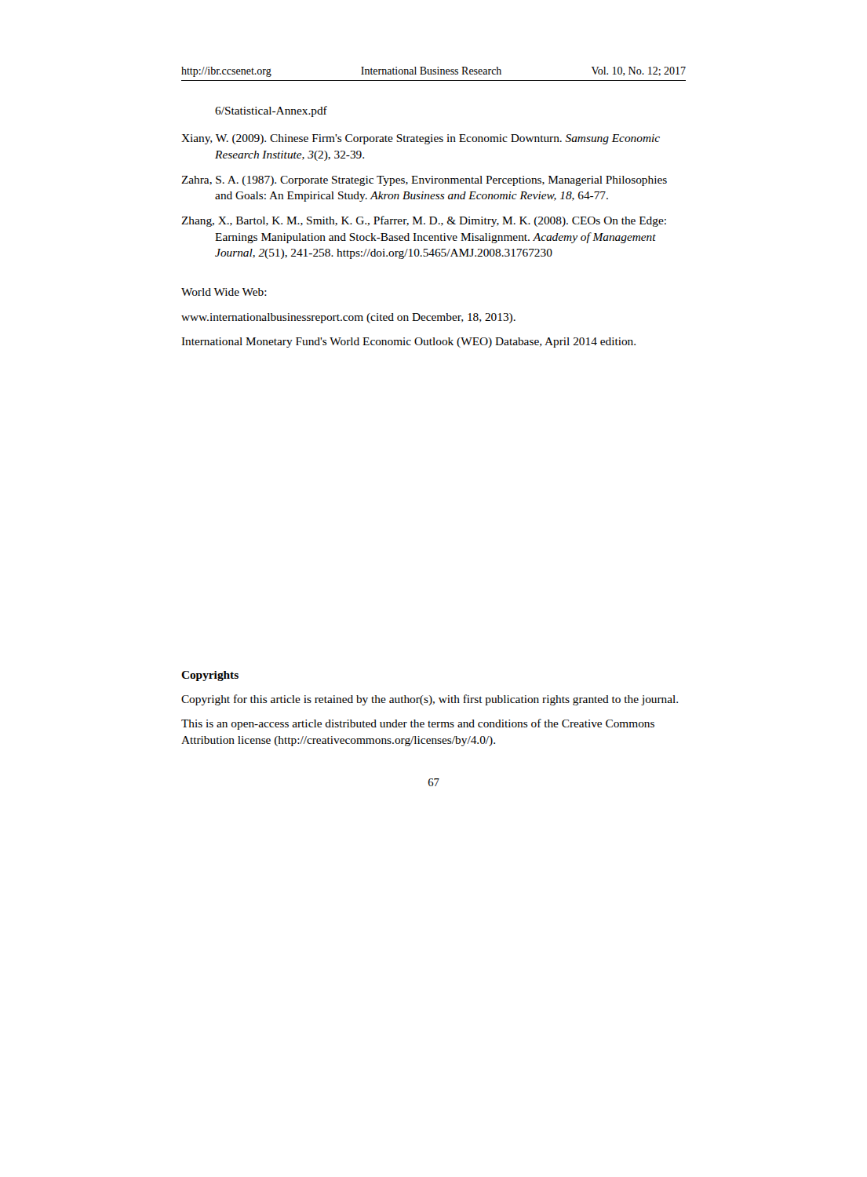http://ibr.ccsenet.org International Business Research Vol. 10, No. 12; 2017
6/Statistical-Annex.pdf
Xiany, W. (2009). Chinese Firm's Corporate Strategies in Economic Downturn. Samsung Economic Research Institute, 3(2), 32-39.
Zahra, S. A. (1987). Corporate Strategic Types, Environmental Perceptions, Managerial Philosophies and Goals: An Empirical Study. Akron Business and Economic Review, 18, 64-77.
Zhang, X., Bartol, K. M., Smith, K. G., Pfarrer, M. D., & Dimitry, M. K. (2008). CEOs On the Edge: Earnings Manipulation and Stock-Based Incentive Misalignment. Academy of Management Journal, 2(51), 241-258. https://doi.org/10.5465/AMJ.2008.31767230
World Wide Web:
www.internationalbusinessreport.com (cited on December, 18, 2013).
International Monetary Fund's World Economic Outlook (WEO) Database, April 2014 edition.
Copyrights
Copyright for this article is retained by the author(s), with first publication rights granted to the journal.
This is an open-access article distributed under the terms and conditions of the Creative Commons Attribution license (http://creativecommons.org/licenses/by/4.0/).
67